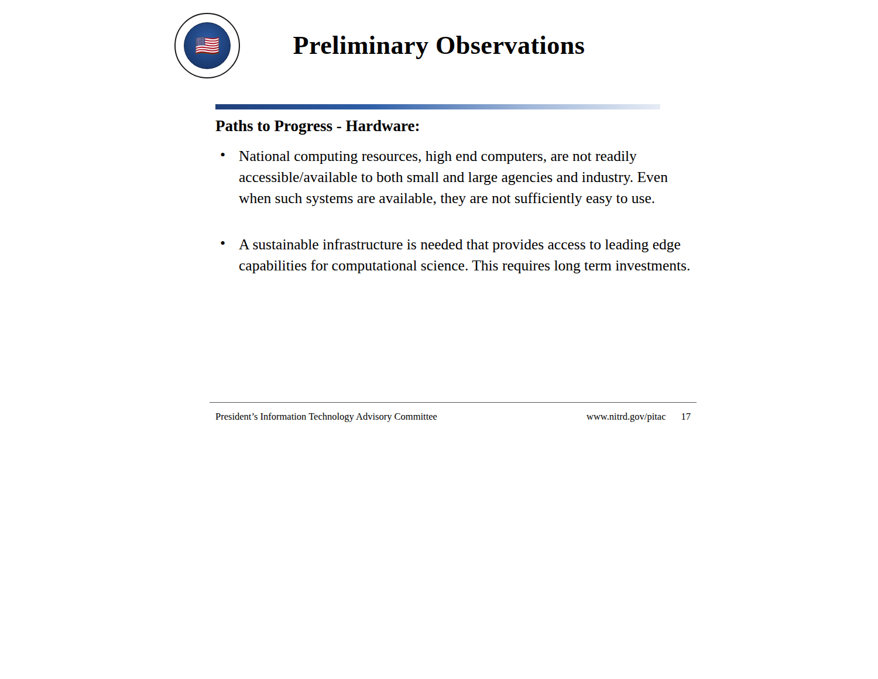🇺🇸
Preliminary Observations
Paths to Progress - Hardware:
National computing resources, high end computers, are not readily accessible/available to both small and large agencies and industry. Even when such systems are available, they are not sufficiently easy to use.
A sustainable infrastructure is needed that provides access to leading edge capabilities for computational science. This requires long term investments.
President’s Information Technology Advisory Committee
www.nitrd.gov/pitac 17